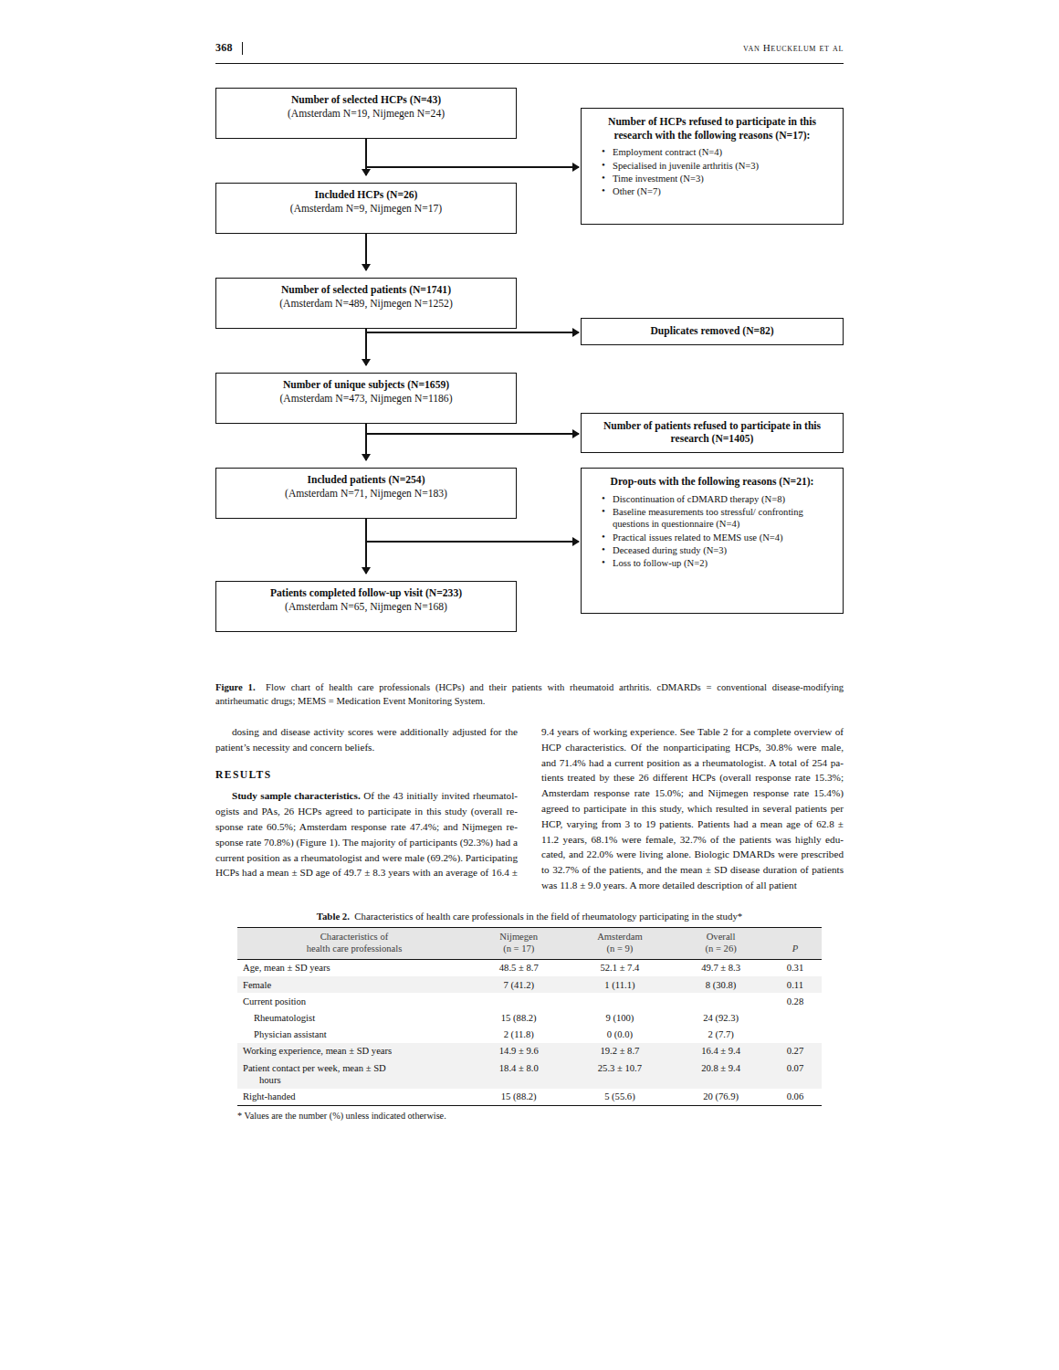368 van Heuckelum et al
Number of selected HCPs (N=43)
(Amsterdam N=19, Nijmegen N=24)
Included HCPs (N=26)
(Amsterdam N=9, Nijmegen N=17)
Number of selected patients (N=1741)
(Amsterdam N=489, Nijmegen N=1252)
Number of unique subjects (N=1659)
(Amsterdam N=473, Nijmegen N=1186)
Included patients (N=254)
(Amsterdam N=71, Nijmegen N=183)
Patients completed follow-up visit (N=233)
(Amsterdam N=65, Nijmegen N=168)
Number of HCPs refused to participate in this research with the following reasons (N=17):
Employment contract (N=4)
Specialised in juvenile arthritis (N=3)
Time investment (N=3)
Other (N=7)
Duplicates removed (N=82)
Number of patients refused to participate in this research (N=1405)
Drop-outs with the following reasons (N=21):
Discontinuation of cDMARD therapy (N=8)
Baseline measurements too stressful/ confronting questions in questionnaire (N=4)
Practical issues related to MEMS use (N=4)
Deceased during study (N=3)
Loss to follow-up (N=2)
Figure 1. Flow chart of health care professionals (HCPs) and their patients with rheumatoid arthritis. cDMARDs = conventional disease-modifying antirheumatic drugs; MEMS = Medication Event Monitoring System.
dosing and disease activity scores were additionally adjusted for the patient’s necessity and concern beliefs.
RESULTS
Study sample characteristics. Of the 43 initially invited rheumatologists and PAs, 26 HCPs agreed to participate in this study (overall response rate 60.5%; Amsterdam response rate 47.4%; and Nijmegen response rate 70.8%) (Figure 1). The majority of participants (92.3%) had a current position as a rheumatologist and were male (69.2%). Participating HCPs had a mean ± SD age of 49.7 ± 8.3 years with an average of 16.4 ± 9.4 years of working experience. See Table 2 for a complete overview of HCP characteristics. Of the nonparticipating HCPs, 30.8% were male, and 71.4% had a current position as a rheumatologist. A total of 254 patients treated by these 26 different HCPs (overall response rate 15.3%; Amsterdam response rate 15.0%; and Nijmegen response rate 15.4%) agreed to participate in this study, which resulted in several patients per HCP, varying from 3 to 19 patients. Patients had a mean age of 62.8 ± 11.2 years, 68.1% were female, 32.7% of the patients was highly educated, and 22.0% were living alone. Biologic DMARDs were prescribed to 32.7% of the patients, and the mean ± SD disease duration of patients was 11.8 ± 9.0 years. A more detailed description of all patient
Table 2. Characteristics of health care professionals in the field of rheumatology participating in the study*
| Characteristics of health care professionals | Nijmegen (n = 17) | Amsterdam (n = 9) | Overall (n = 26) | P |
| --- | --- | --- | --- | --- |
| Age, mean ± SD years | 48.5 ± 8.7 | 52.1 ± 7.4 | 49.7 ± 8.3 | 0.31 |
| Female | 7 (41.2) | 1 (11.1) | 8 (30.8) | 0.11 |
| Current position | | | | 0.28 |
| Rheumatologist | 15 (88.2) | 9 (100) | 24 (92.3) | |
| Physician assistant | 2 (11.8) | 0 (0.0) | 2 (7.7) | |
| Working experience, mean ± SD years | 14.9 ± 9.6 | 19.2 ± 8.7 | 16.4 ± 9.4 | 0.27 |
| Patient contact per week, mean ± SD hours | 18.4 ± 8.0 | 25.3 ± 10.7 | 20.8 ± 9.4 | 0.07 |
| Right-handed | 15 (88.2) | 5 (55.6) | 20 (76.9) | 0.06 |
* Values are the number (%) unless indicated otherwise.